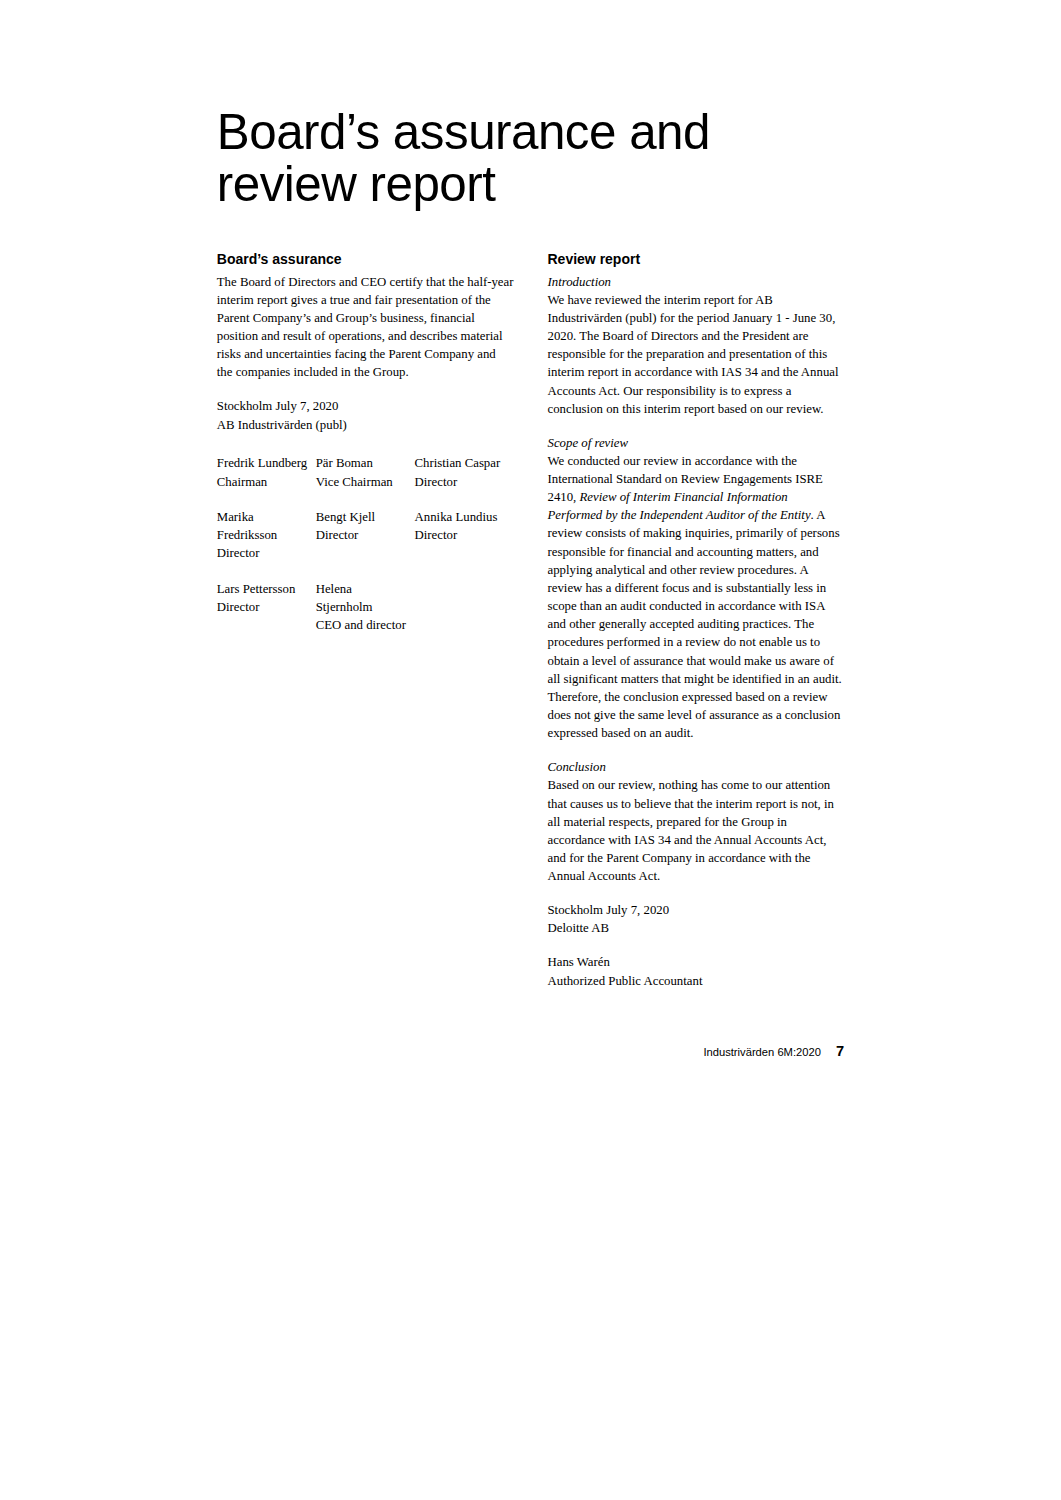Board’s assurance and review report
Board’s assurance
The Board of Directors and CEO certify that the half-year interim report gives a true and fair presentation of the Parent Company’s and Group’s business, financial position and result of operations, and describes material risks and uncertainties facing the Parent Company and the companies included in the Group.
Stockholm July 7, 2020
AB Industrivärden (publ)
Fredrik Lundberg
Chairman
Pär Boman
Vice Chairman
Christian Caspar
Director
Marika Fredriksson
Director
Bengt Kjell
Director
Annika Lundius
Director
Lars Pettersson
Director
Helena Stjernholm
CEO and director
Review report
Introduction
We have reviewed the interim report for AB Industrivärden (publ) for the period January 1 - June 30, 2020. The Board of Directors and the President are responsible for the preparation and presentation of this interim report in accordance with IAS 34 and the Annual Accounts Act. Our responsibility is to express a conclusion on this interim report based on our review.
Scope of review
We conducted our review in accordance with the International Standard on Review Engagements ISRE 2410, Review of Interim Financial Information Performed by the Independent Auditor of the Entity. A review consists of making inquiries, primarily of persons responsible for financial and accounting matters, and applying analytical and other review procedures. A review has a different focus and is substantially less in scope than an audit conducted in accordance with ISA and other generally accepted auditing practices. The procedures performed in a review do not enable us to obtain a level of assurance that would make us aware of all significant matters that might be identified in an audit. Therefore, the conclusion expressed based on a review does not give the same level of assurance as a conclusion expressed based on an audit.
Conclusion
Based on our review, nothing has come to our attention that causes us to believe that the interim report is not, in all material respects, prepared for the Group in accordance with IAS 34 and the Annual Accounts Act, and for the Parent Company in accordance with the Annual Accounts Act.
Stockholm July 7, 2020
Deloitte AB
Hans Warén
Authorized Public Accountant
Industrivärden 6M:2020 7